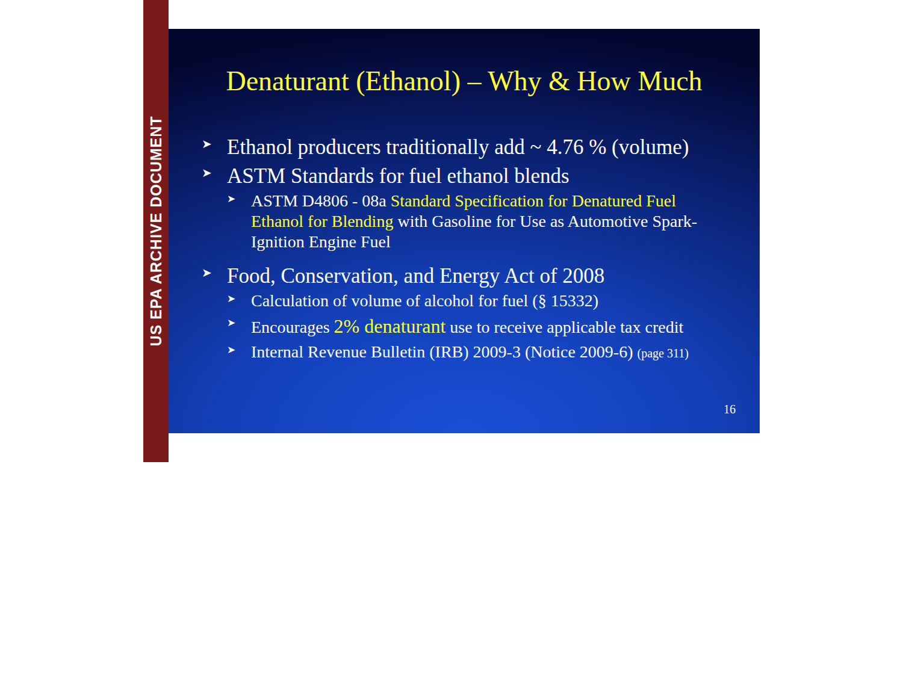Denaturant (Ethanol) – Why & How Much
Ethanol producers traditionally add ~ 4.76 % (volume)
ASTM Standards for fuel ethanol blends
ASTM D4806 - 08a Standard Specification for Denatured Fuel Ethanol for Blending with Gasoline for Use as Automotive Spark-Ignition Engine Fuel
Food, Conservation, and Energy Act of 2008
Calculation of volume of alcohol for fuel (§ 15332)
Encourages 2% denaturant use to receive applicable tax credit
Internal Revenue Bulletin (IRB) 2009-3 (Notice 2009-6) (page 311)
16
US EPA ARCHIVE DOCUMENT